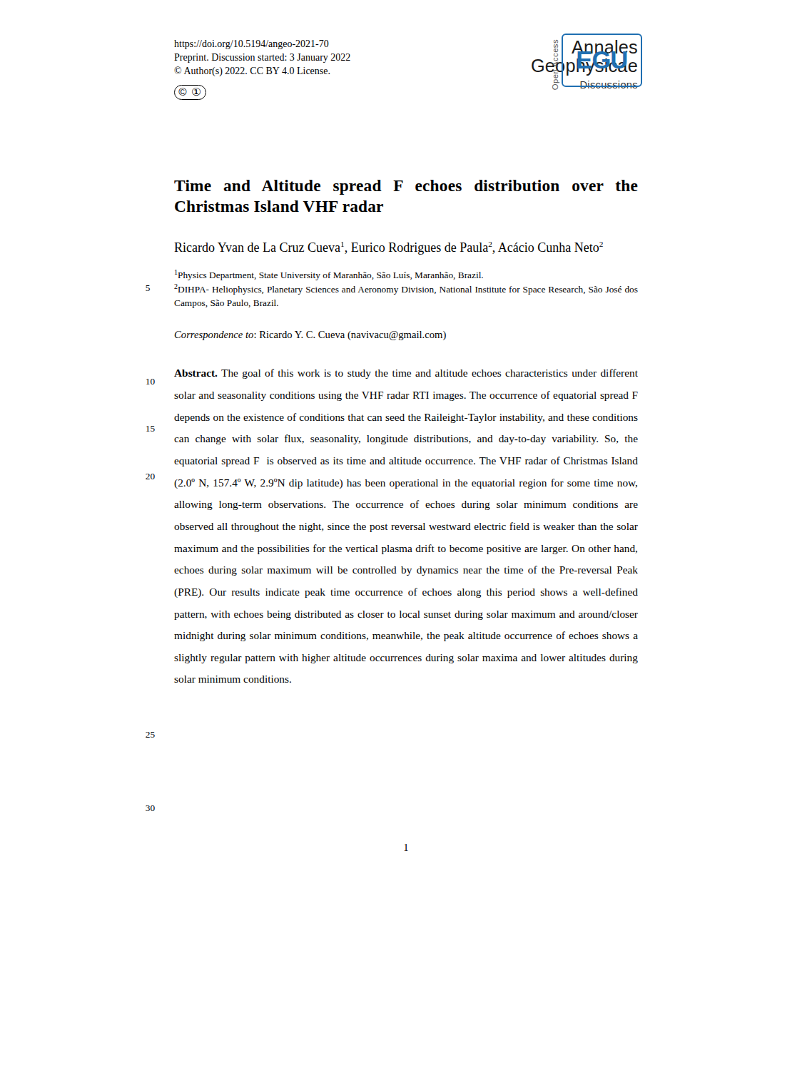https://doi.org/10.5194/angeo-2021-70
Preprint. Discussion started: 3 January 2022
© Author(s) 2022. CC BY 4.0 License.
© ①
Open Access
EGU
AnnalesGeophysicae
Discussions
Time and Altitude spread F echoes distribution over the Christmas Island VHF radar
Ricardo Yvan de La Cruz Cueva1, Eurico Rodrigues de Paula2, Acácio Cunha Neto2
1Physics Department, State University of Maranhão, São Luís, Maranhão, Brazil.
5
2DIHPA- Heliophysics, Planetary Sciences and Aeronomy Division, National Institute for Space Research, São José dos Campos, São Paulo, Brazil.
Correspondence to: Ricardo Y. C. Cueva (navivacu@gmail.com)
10 15 20
Abstract. The goal of this work is to study the time and altitude echoes characteristics under different solar and seasonality conditions using the VHF radar RTI images. The occurrence of equatorial spread F depends on the existence of conditions that can seed the Raileight-Taylor instability, and these conditions can change with solar flux, seasonality, longitude distributions, and day-to-day variability. So, the equatorial spread F is observed as its time and altitude occurrence. The VHF radar of Christmas Island (2.0º N, 157.4º W, 2.9ºN dip latitude) has been operational in the equatorial region for some time now, allowing long-term observations. The occurrence of echoes during solar minimum conditions are observed all throughout the night, since the post reversal westward electric field is weaker than the solar maximum and the possibilities for the vertical plasma drift to become positive are larger. On other hand, echoes during solar maximum will be controlled by dynamics near the time of the Pre-reversal Peak (PRE). Our results indicate peak time occurrence of echoes along this period shows a well-defined pattern, with echoes being distributed as closer to local sunset during solar maximum and around/closer midnight during solar minimum conditions, meanwhile, the peak altitude occurrence of echoes shows a slightly regular pattern with higher altitude occurrences during solar maxima and lower altitudes during solar minimum conditions.
25 30
1